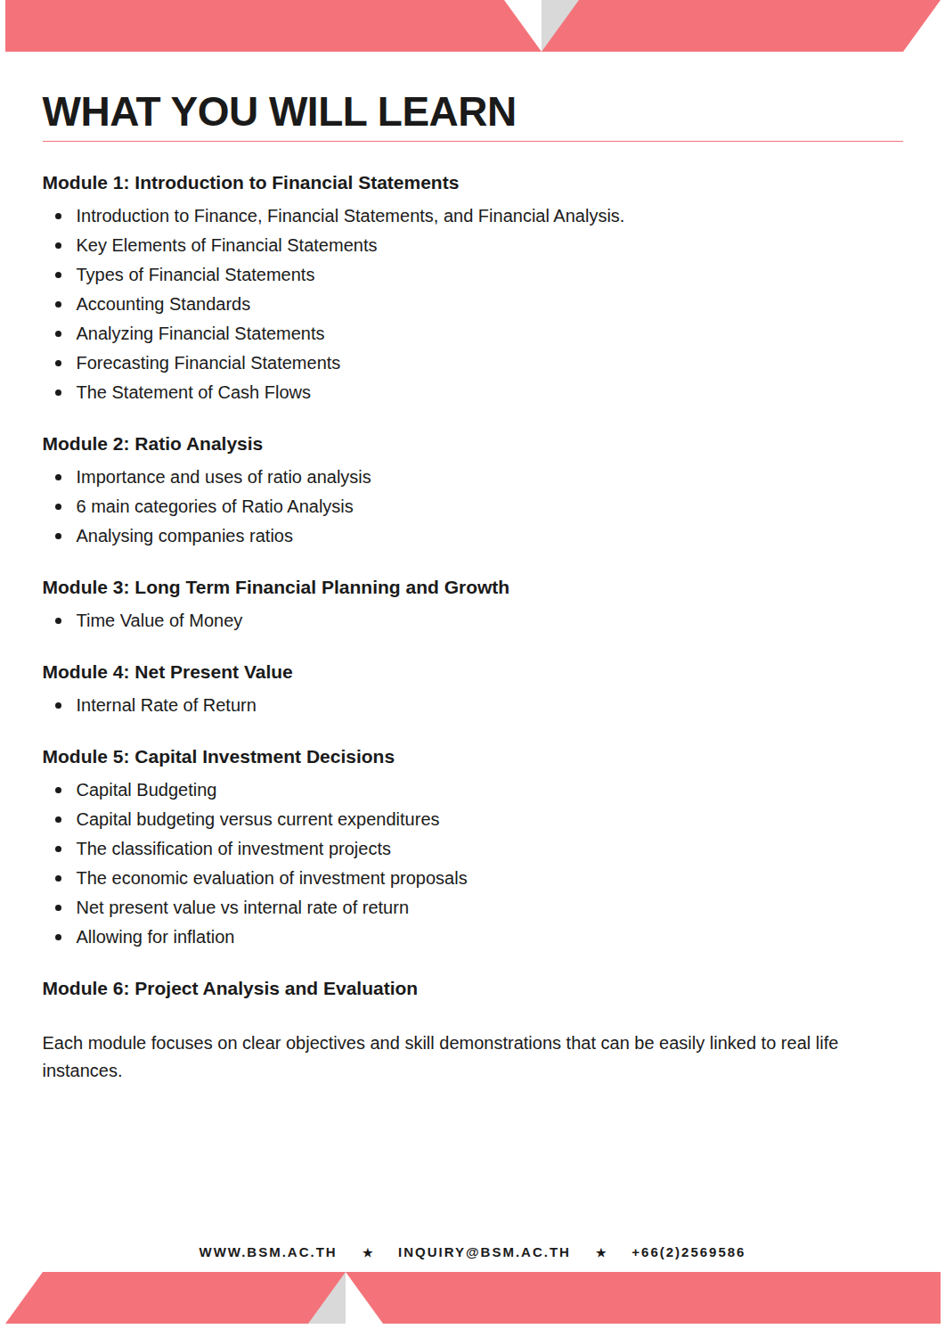What You Will Learn
Module 1: Introduction to Financial Statements
Introduction to Finance, Financial Statements, and Financial Analysis.
Key Elements of Financial Statements
Types of Financial Statements
Accounting Standards
Analyzing Financial Statements
Forecasting Financial Statements
The Statement of Cash Flows
Module 2: Ratio Analysis
Importance and uses of ratio analysis
6 main categories of Ratio Analysis
Analysing companies ratios
Module 3: Long Term Financial Planning and Growth
Time Value of Money
Module 4: Net Present Value
Internal Rate of Return
Module 5: Capital Investment Decisions
Capital Budgeting
Capital budgeting versus current expenditures
The classification of investment projects
The economic evaluation of investment proposals
Net present value vs internal rate of return
Allowing for inflation
Module 6: Project Analysis and Evaluation
Each module focuses on clear objectives and skill demonstrations that can be easily linked to real life instances.
WWW.BSM.AC.TH ★ INQUIRY@BSM.AC.TH ★ +66(2)2569586